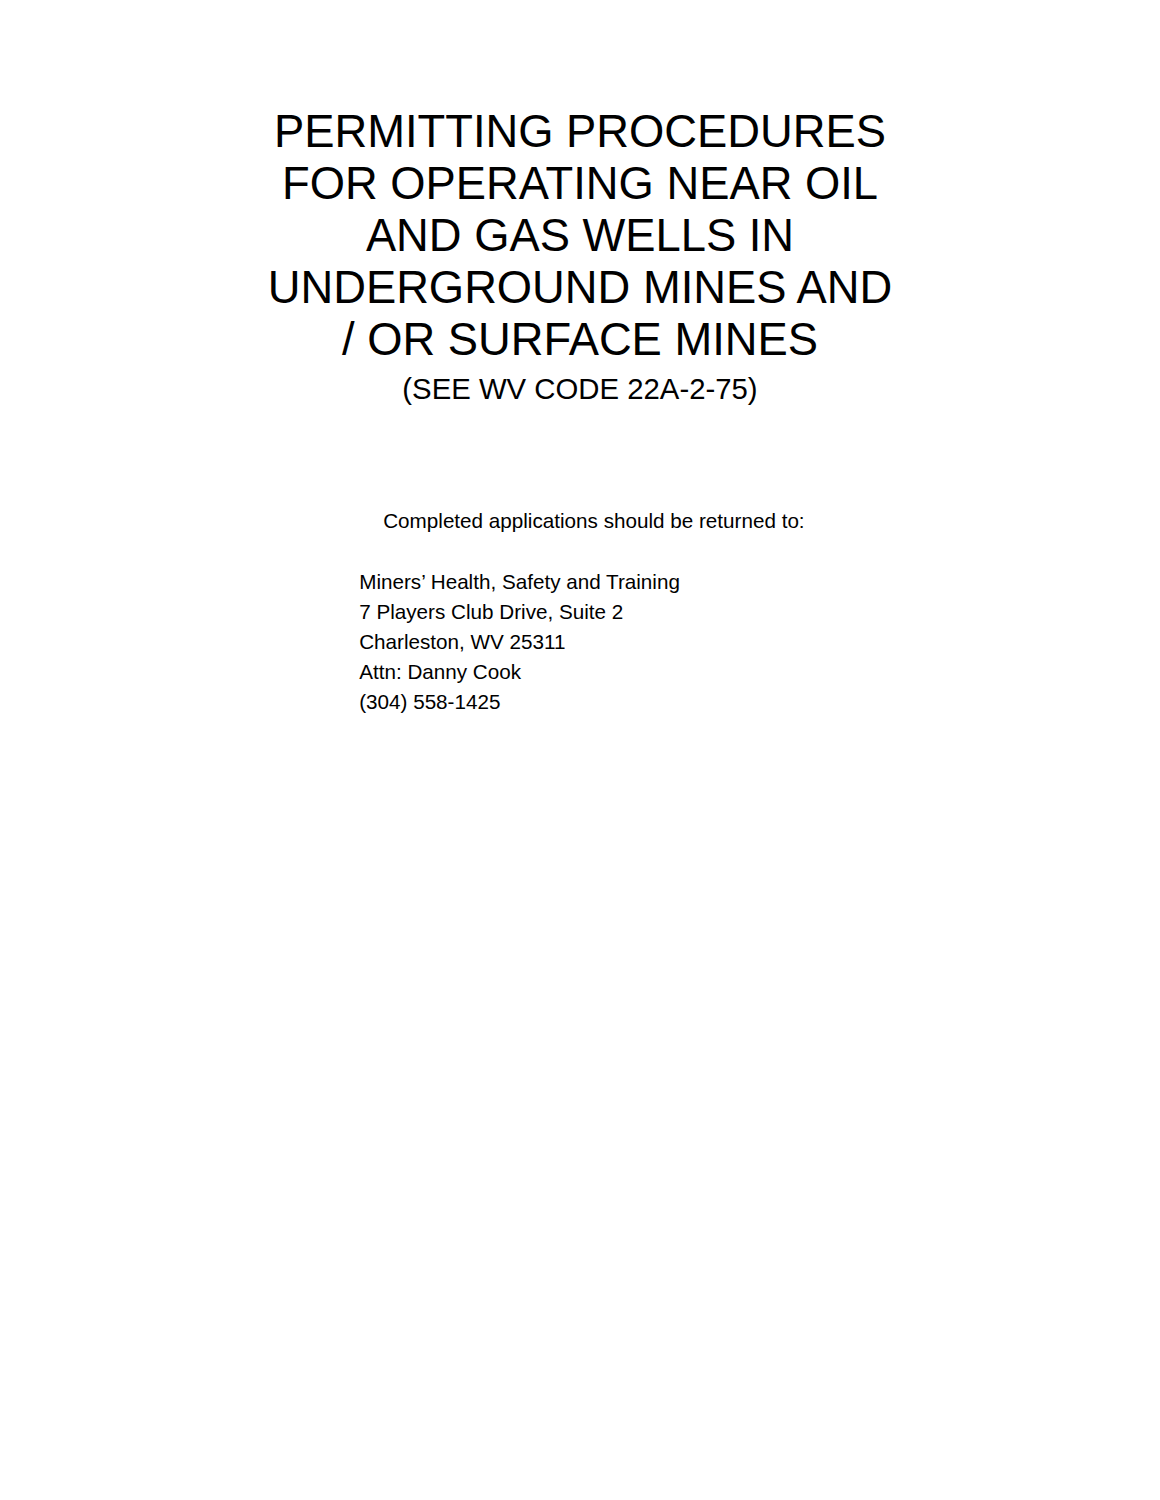PERMITTING PROCEDURES FOR OPERATING NEAR OIL AND GAS WELLS IN UNDERGROUND MINES AND / OR SURFACE MINES (SEE WV CODE 22A-2-75)
Completed applications should be returned to:
Miners’ Health, Safety and Training
7 Players Club Drive, Suite 2
Charleston, WV 25311
Attn: Danny Cook
(304) 558-1425